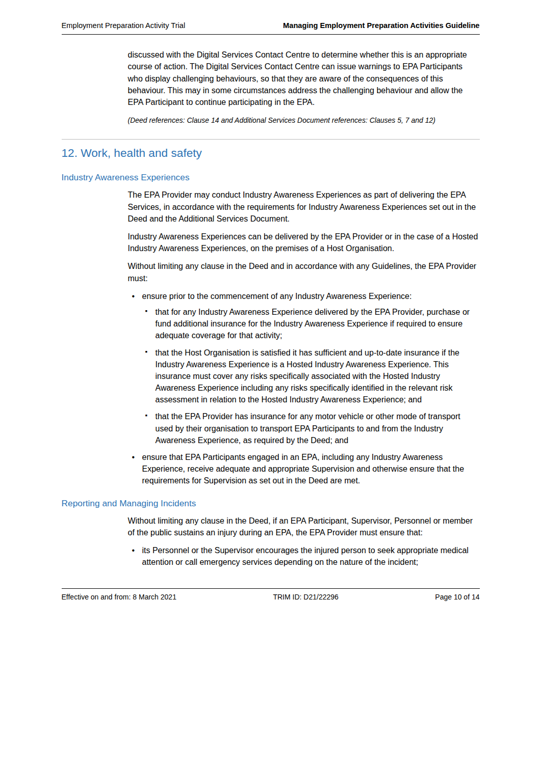Employment Preparation Activity Trial Managing Employment Preparation Activities Guideline
discussed with the Digital Services Contact Centre to determine whether this is an appropriate course of action. The Digital Services Contact Centre can issue warnings to EPA Participants who display challenging behaviours, so that they are aware of the consequences of this behaviour. This may in some circumstances address the challenging behaviour and allow the EPA Participant to continue participating in the EPA.
(Deed references: Clause 14 and Additional Services Document references: Clauses 5, 7 and 12)
12. Work, health and safety
Industry Awareness Experiences
The EPA Provider may conduct Industry Awareness Experiences as part of delivering the EPA Services, in accordance with the requirements for Industry Awareness Experiences set out in the Deed and the Additional Services Document.
Industry Awareness Experiences can be delivered by the EPA Provider or in the case of a Hosted Industry Awareness Experiences, on the premises of a Host Organisation.
Without limiting any clause in the Deed and in accordance with any Guidelines, the EPA Provider must:
ensure prior to the commencement of any Industry Awareness Experience:
that for any Industry Awareness Experience delivered by the EPA Provider, purchase or fund additional insurance for the Industry Awareness Experience if required to ensure adequate coverage for that activity;
that the Host Organisation is satisfied it has sufficient and up-to-date insurance if the Industry Awareness Experience is a Hosted Industry Awareness Experience. This insurance must cover any risks specifically associated with the Hosted Industry Awareness Experience including any risks specifically identified in the relevant risk assessment in relation to the Hosted Industry Awareness Experience; and
that the EPA Provider has insurance for any motor vehicle or other mode of transport used by their organisation to transport EPA Participants to and from the Industry Awareness Experience, as required by the Deed; and
ensure that EPA Participants engaged in an EPA, including any Industry Awareness Experience, receive adequate and appropriate Supervision and otherwise ensure that the requirements for Supervision as set out in the Deed are met.
Reporting and Managing Incidents
Without limiting any clause in the Deed, if an EPA Participant, Supervisor, Personnel or member of the public sustains an injury during an EPA, the EPA Provider must ensure that:
its Personnel or the Supervisor encourages the injured person to seek appropriate medical attention or call emergency services depending on the nature of the incident;
Effective on and from: 8 March 2021 TRIM ID: D21/22296 Page 10 of 14